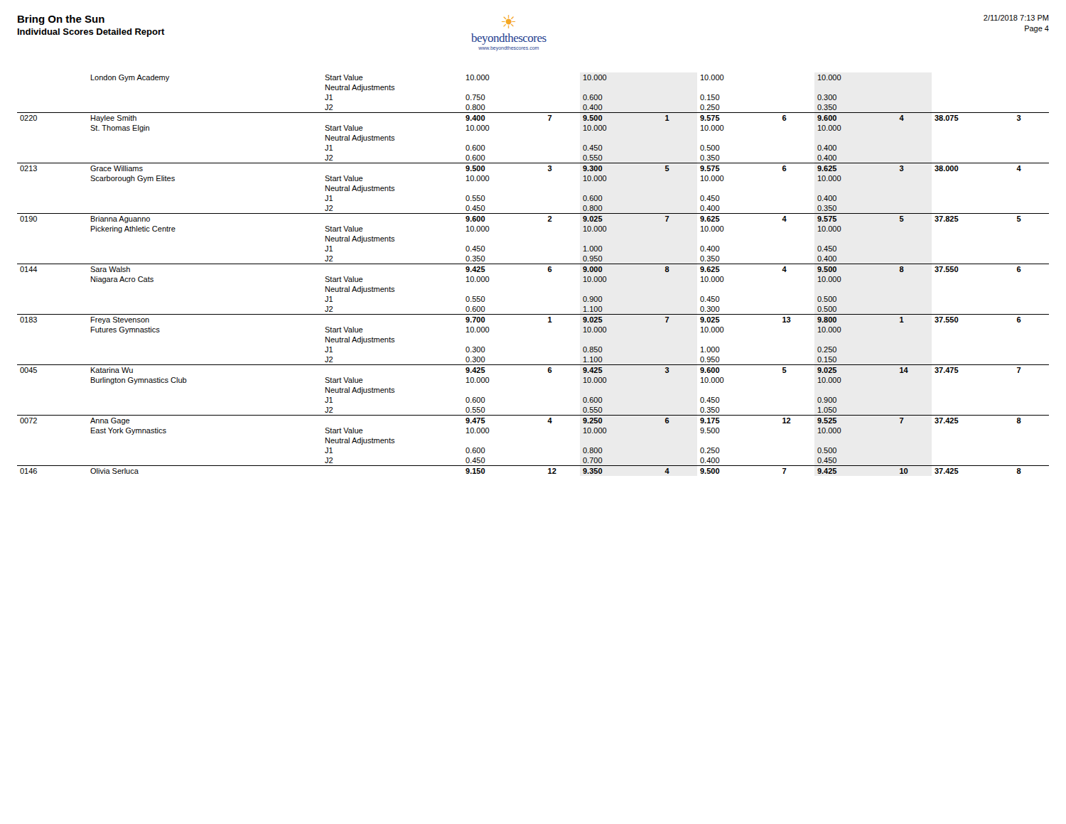Bring On the Sun
Individual Scores Detailed Report
☀
beyondthescores
www.beyondthescores.com
2/11/2018 7:13 PM
Page 4
| | London Gym Academy | Start Value | 10.000 | | 10.000 | | 10.000 | | 10.000 | | | |
| | | Neutral Adjustments | | | | | | | | | | |
| | | J1 | 0.750 | | 0.600 | | 0.150 | | 0.300 | | | |
| | | J2 | 0.800 | | 0.400 | | 0.250 | | 0.350 | | | |
| 0220 | Haylee Smith | | 9.400 | 7 | 9.500 | 1 | 9.575 | 6 | 9.600 | 4 | 38.075 | 3 |
| | St. Thomas Elgin | Start Value | 10.000 | | 10.000 | | 10.000 | | 10.000 | | | |
| | | Neutral Adjustments | | | | | | | | | | |
| | | J1 | 0.600 | | 0.450 | | 0.500 | | 0.400 | | | |
| | | J2 | 0.600 | | 0.550 | | 0.350 | | 0.400 | | | |
| 0213 | Grace Williams | | 9.500 | 3 | 9.300 | 5 | 9.575 | 6 | 9.625 | 3 | 38.000 | 4 |
| | Scarborough Gym Elites | Start Value | 10.000 | | 10.000 | | 10.000 | | 10.000 | | | |
| | | Neutral Adjustments | | | | | | | | | | |
| | | J1 | 0.550 | | 0.600 | | 0.450 | | 0.400 | | | |
| | | J2 | 0.450 | | 0.800 | | 0.400 | | 0.350 | | | |
| 0190 | Brianna Aguanno | | 9.600 | 2 | 9.025 | 7 | 9.625 | 4 | 9.575 | 5 | 37.825 | 5 |
| | Pickering Athletic Centre | Start Value | 10.000 | | 10.000 | | 10.000 | | 10.000 | | | |
| | | Neutral Adjustments | | | | | | | | | | |
| | | J1 | 0.450 | | 1.000 | | 0.400 | | 0.450 | | | |
| | | J2 | 0.350 | | 0.950 | | 0.350 | | 0.400 | | | |
| 0144 | Sara Walsh | | 9.425 | 6 | 9.000 | 8 | 9.625 | 4 | 9.500 | 8 | 37.550 | 6 |
| | Niagara Acro Cats | Start Value | 10.000 | | 10.000 | | 10.000 | | 10.000 | | | |
| | | Neutral Adjustments | | | | | | | | | | |
| | | J1 | 0.550 | | 0.900 | | 0.450 | | 0.500 | | | |
| | | J2 | 0.600 | | 1.100 | | 0.300 | | 0.500 | | | |
| 0183 | Freya Stevenson | | 9.700 | 1 | 9.025 | 7 | 9.025 | 13 | 9.800 | 1 | 37.550 | 6 |
| | Futures Gymnastics | Start Value | 10.000 | | 10.000 | | 10.000 | | 10.000 | | | |
| | | Neutral Adjustments | | | | | | | | | | |
| | | J1 | 0.300 | | 0.850 | | 1.000 | | 0.250 | | | |
| | | J2 | 0.300 | | 1.100 | | 0.950 | | 0.150 | | | |
| 0045 | Katarina Wu | | 9.425 | 6 | 9.425 | 3 | 9.600 | 5 | 9.025 | 14 | 37.475 | 7 |
| | Burlington Gymnastics Club | Start Value | 10.000 | | 10.000 | | 10.000 | | 10.000 | | | |
| | | Neutral Adjustments | | | | | | | | | | |
| | | J1 | 0.600 | | 0.600 | | 0.450 | | 0.900 | | | |
| | | J2 | 0.550 | | 0.550 | | 0.350 | | 1.050 | | | |
| 0072 | Anna Gage | | 9.475 | 4 | 9.250 | 6 | 9.175 | 12 | 9.525 | 7 | 37.425 | 8 |
| | East York Gymnastics | Start Value | 10.000 | | 10.000 | | 9.500 | | 10.000 | | | |
| | | Neutral Adjustments | | | | | | | | | | |
| | | J1 | 0.600 | | 0.800 | | 0.250 | | 0.500 | | | |
| | | J2 | 0.450 | | 0.700 | | 0.400 | | 0.450 | | | |
| 0146 | Olivia Serluca | | 9.150 | 12 | 9.350 | 4 | 9.500 | 7 | 9.425 | 10 | 37.425 | 8 |